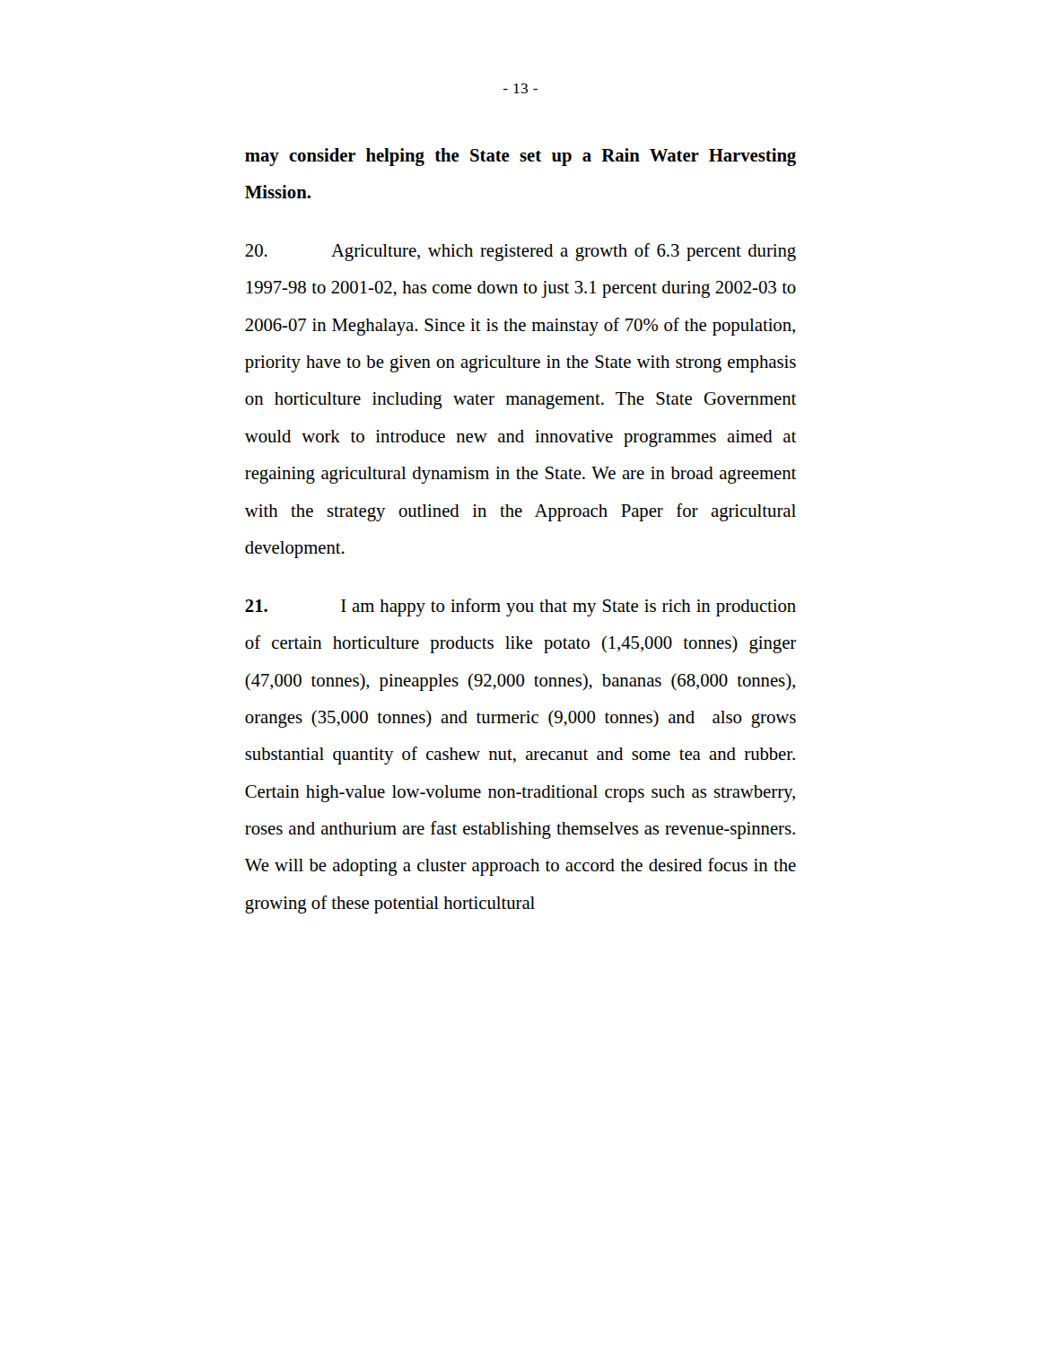- 13 -
may consider helping the State set up a Rain Water Harvesting Mission.
20. Agriculture, which registered a growth of 6.3 percent during 1997-98 to 2001-02, has come down to just 3.1 percent during 2002-03 to 2006-07 in Meghalaya. Since it is the mainstay of 70% of the population, priority have to be given on agriculture in the State with strong emphasis on horticulture including water management. The State Government would work to introduce new and innovative programmes aimed at regaining agricultural dynamism in the State. We are in broad agreement with the strategy outlined in the Approach Paper for agricultural development.
21. I am happy to inform you that my State is rich in production of certain horticulture products like potato (1,45,000 tonnes) ginger (47,000 tonnes), pineapples (92,000 tonnes), bananas (68,000 tonnes), oranges (35,000 tonnes) and turmeric (9,000 tonnes) and also grows substantial quantity of cashew nut, arecanut and some tea and rubber. Certain high-value low-volume non-traditional crops such as strawberry, roses and anthurium are fast establishing themselves as revenue-spinners. We will be adopting a cluster approach to accord the desired focus in the growing of these potential horticultural